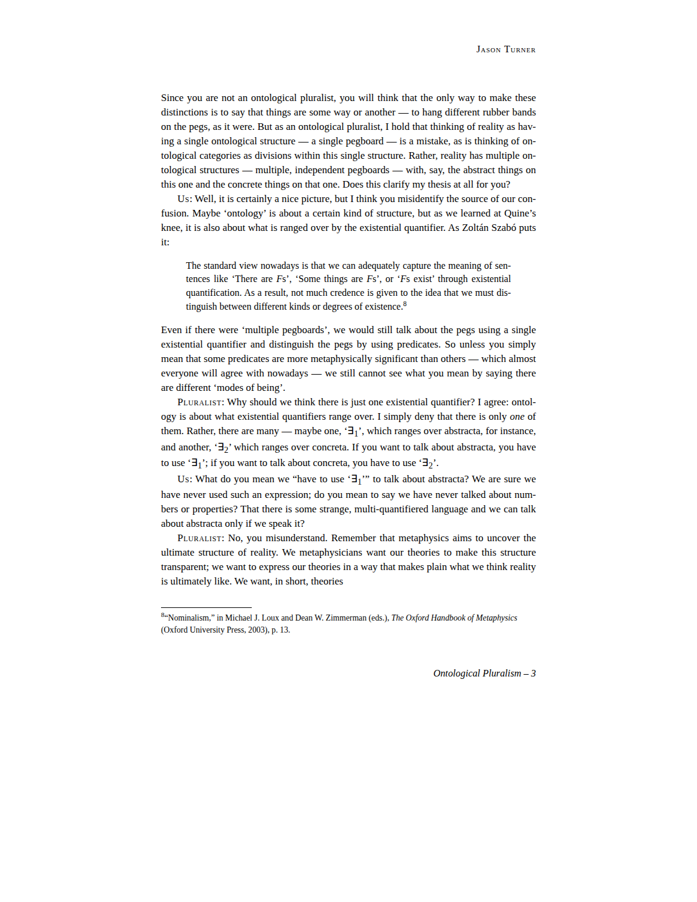Jason Turner
Since you are not an ontological pluralist, you will think that the only way to make these distinctions is to say that things are some way or another — to hang different rubber bands on the pegs, as it were. But as an ontological pluralist, I hold that thinking of reality as having a single ontological structure — a single pegboard — is a mistake, as is thinking of ontological categories as divisions within this single structure. Rather, reality has multiple ontological structures — multiple, independent pegboards — with, say, the abstract things on this one and the concrete things on that one. Does this clarify my thesis at all for you?
Us: Well, it is certainly a nice picture, but I think you misidentify the source of our confusion. Maybe ‘ontology’ is about a certain kind of structure, but as we learned at Quine’s knee, it is also about what is ranged over by the existential quantifier. As Zoltán Szabó puts it:
The standard view nowadays is that we can adequately capture the meaning of sentences like ‘There are Fs’, ‘Some things are Fs’, or ‘Fs exist’ through existential quantification. As a result, not much credence is given to the idea that we must distinguish between different kinds or degrees of existence.8
Even if there were ‘multiple pegboards’, we would still talk about the pegs using a single existential quantifier and distinguish the pegs by using predicates. So unless you simply mean that some predicates are more metaphysically significant than others — which almost everyone will agree with nowadays — we still cannot see what you mean by saying there are different ‘modes of being’.
Pluralist: Why should we think there is just one existential quantifier? I agree: ontology is about what existential quantifiers range over. I simply deny that there is only one of them. Rather, there are many — maybe one, ‘∃1’, which ranges over abstracta, for instance, and another, ‘∃2’ which ranges over concreta. If you want to talk about abstracta, you have to use ‘∃1’; if you want to talk about concreta, you have to use ‘∃2’.
Us: What do you mean we “have to use ‘∃1’” to talk about abstracta? We are sure we have never used such an expression; do you mean to say we have never talked about numbers or properties? That there is some strange, multi-quantifiered language and we can talk about abstracta only if we speak it?
Pluralist: No, you misunderstand. Remember that metaphysics aims to uncover the ultimate structure of reality. We metaphysicians want our theories to make this structure transparent; we want to express our theories in a way that makes plain what we think reality is ultimately like. We want, in short, theories
8“Nominalism,” in Michael J. Loux and Dean W. Zimmerman (eds.), The Oxford Handbook of Metaphysics (Oxford University Press, 2003), p. 13.
Ontological Pluralism – 3